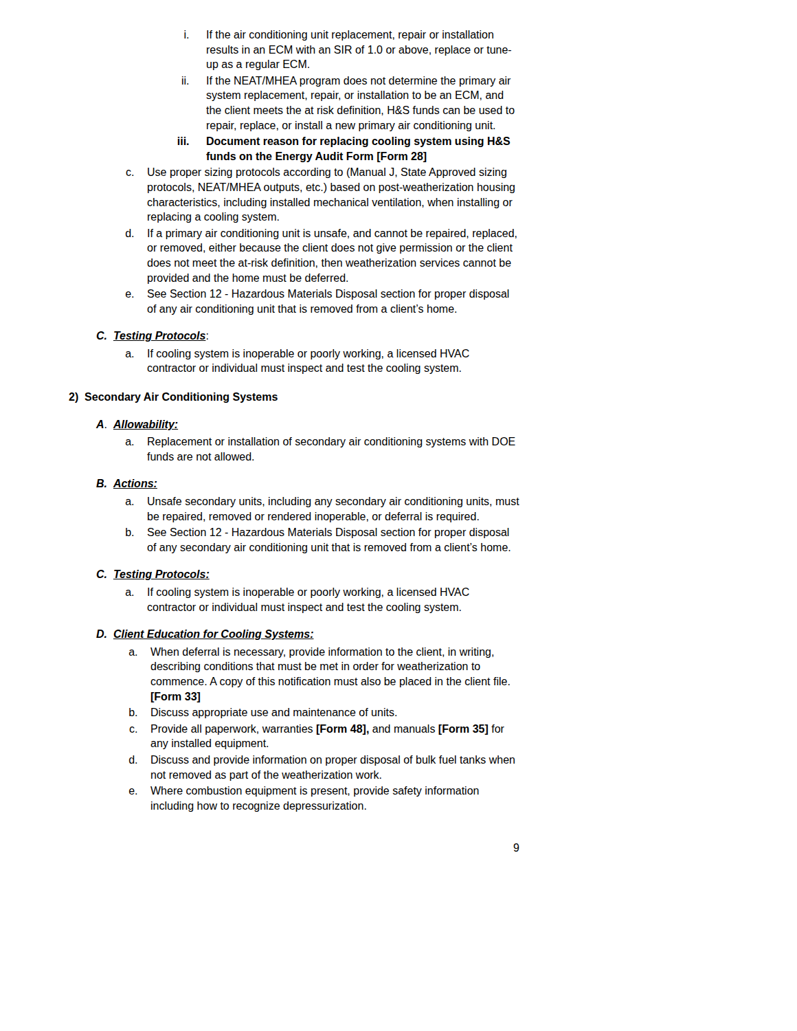If the air conditioning unit replacement, repair or installation results in an ECM with an SIR of 1.0 or above, replace or tune-up as a regular ECM.
If the NEAT/MHEA program does not determine the primary air system replacement, repair, or installation to be an ECM, and the client meets the at risk definition, H&S funds can be used to repair, replace, or install a new primary air conditioning unit.
Document reason for replacing cooling system using H&S funds on the Energy Audit Form [Form 28]
Use proper sizing protocols according to (Manual J, State Approved sizing protocols, NEAT/MHEA outputs, etc.) based on post-weatherization housing characteristics, including installed mechanical ventilation, when installing or replacing a cooling system.
If a primary air conditioning unit is unsafe, and cannot be repaired, replaced, or removed, either because the client does not give permission or the client does not meet the at-risk definition, then weatherization services cannot be provided and the home must be deferred.
See Section 12 - Hazardous Materials Disposal section for proper disposal of any air conditioning unit that is removed from a client’s home.
C. Testing Protocols:
If cooling system is inoperable or poorly working, a licensed HVAC contractor or individual must inspect and test the cooling system.
2) Secondary Air Conditioning Systems
A. Allowability:
Replacement or installation of secondary air conditioning systems with DOE funds are not allowed.
B. Actions:
Unsafe secondary units, including any secondary air conditioning units, must be repaired, removed or rendered inoperable, or deferral is required.
See Section 12 - Hazardous Materials Disposal section for proper disposal of any secondary air conditioning unit that is removed from a client’s home.
C. Testing Protocols:
If cooling system is inoperable or poorly working, a licensed HVAC contractor or individual must inspect and test the cooling system.
D. Client Education for Cooling Systems:
When deferral is necessary, provide information to the client, in writing, describing conditions that must be met in order for weatherization to commence. A copy of this notification must also be placed in the client file. [Form 33]
Discuss appropriate use and maintenance of units.
Provide all paperwork, warranties [Form 48], and manuals [Form 35] for any installed equipment.
Discuss and provide information on proper disposal of bulk fuel tanks when not removed as part of the weatherization work.
Where combustion equipment is present, provide safety information including how to recognize depressurization.
9